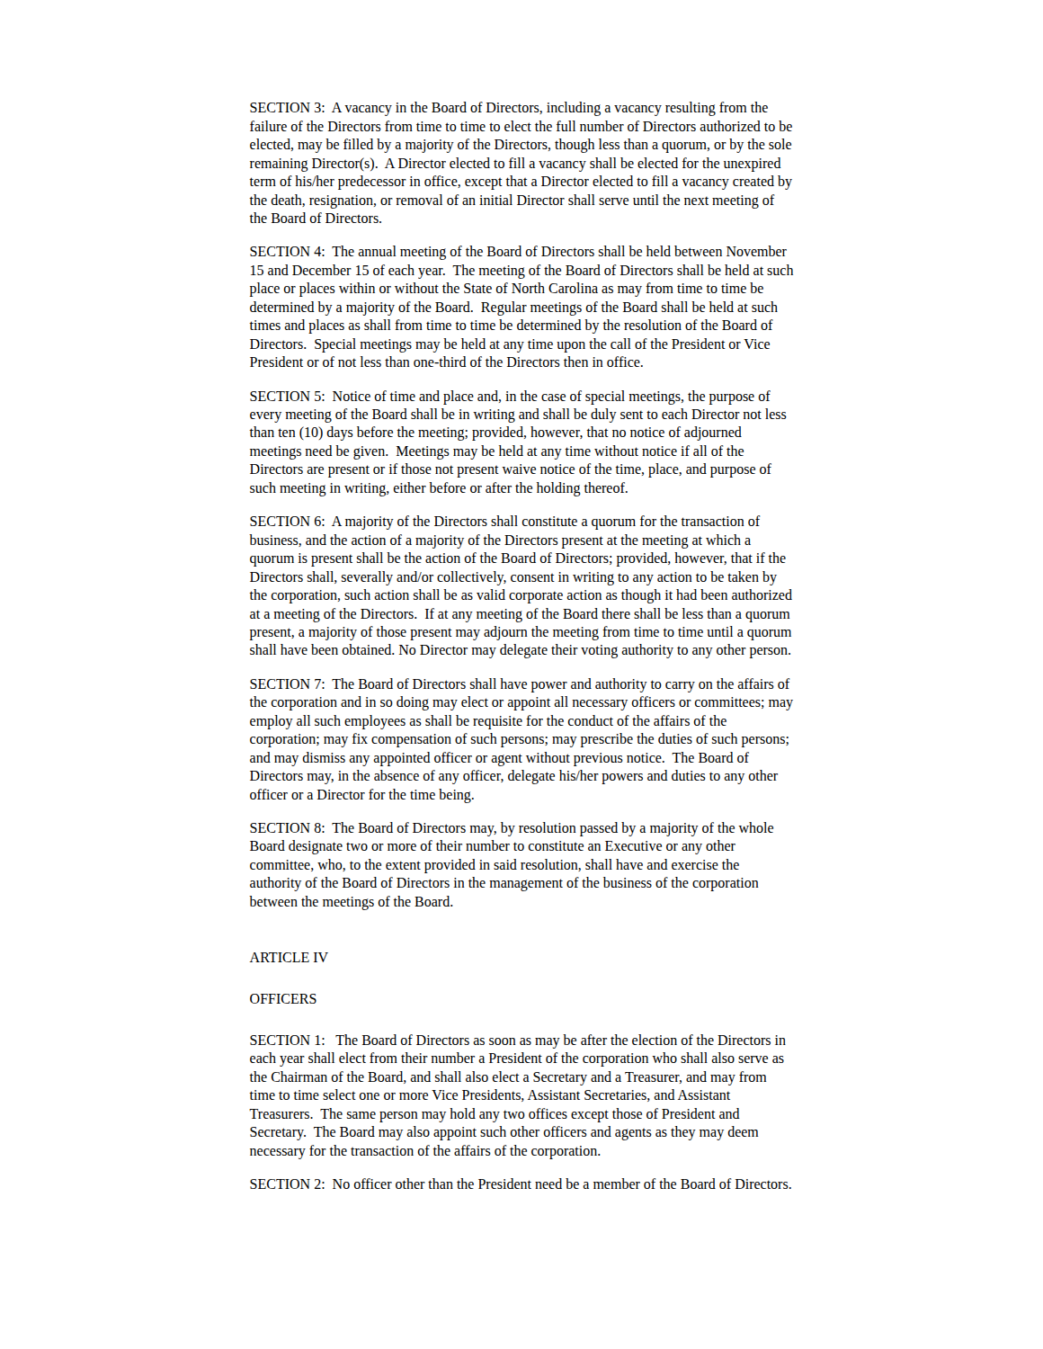SECTION 3: A vacancy in the Board of Directors, including a vacancy resulting from the failure of the Directors from time to time to elect the full number of Directors authorized to be elected, may be filled by a majority of the Directors, though less than a quorum, or by the sole remaining Director(s). A Director elected to fill a vacancy shall be elected for the unexpired term of his/her predecessor in office, except that a Director elected to fill a vacancy created by the death, resignation, or removal of an initial Director shall serve until the next meeting of the Board of Directors.
SECTION 4: The annual meeting of the Board of Directors shall be held between November 15 and December 15 of each year. The meeting of the Board of Directors shall be held at such place or places within or without the State of North Carolina as may from time to time be determined by a majority of the Board. Regular meetings of the Board shall be held at such times and places as shall from time to time be determined by the resolution of the Board of Directors. Special meetings may be held at any time upon the call of the President or Vice President or of not less than one-third of the Directors then in office.
SECTION 5: Notice of time and place and, in the case of special meetings, the purpose of every meeting of the Board shall be in writing and shall be duly sent to each Director not less than ten (10) days before the meeting; provided, however, that no notice of adjourned meetings need be given. Meetings may be held at any time without notice if all of the Directors are present or if those not present waive notice of the time, place, and purpose of such meeting in writing, either before or after the holding thereof.
SECTION 6: A majority of the Directors shall constitute a quorum for the transaction of business, and the action of a majority of the Directors present at the meeting at which a quorum is present shall be the action of the Board of Directors; provided, however, that if the Directors shall, severally and/or collectively, consent in writing to any action to be taken by the corporation, such action shall be as valid corporate action as though it had been authorized at a meeting of the Directors. If at any meeting of the Board there shall be less than a quorum present, a majority of those present may adjourn the meeting from time to time until a quorum shall have been obtained. No Director may delegate their voting authority to any other person.
SECTION 7: The Board of Directors shall have power and authority to carry on the affairs of the corporation and in so doing may elect or appoint all necessary officers or committees; may employ all such employees as shall be requisite for the conduct of the affairs of the corporation; may fix compensation of such persons; may prescribe the duties of such persons; and may dismiss any appointed officer or agent without previous notice. The Board of Directors may, in the absence of any officer, delegate his/her powers and duties to any other officer or a Director for the time being.
SECTION 8: The Board of Directors may, by resolution passed by a majority of the whole Board designate two or more of their number to constitute an Executive or any other committee, who, to the extent provided in said resolution, shall have and exercise the authority of the Board of Directors in the management of the business of the corporation between the meetings of the Board.
ARTICLE IV
OFFICERS
SECTION 1: The Board of Directors as soon as may be after the election of the Directors in each year shall elect from their number a President of the corporation who shall also serve as the Chairman of the Board, and shall also elect a Secretary and a Treasurer, and may from time to time select one or more Vice Presidents, Assistant Secretaries, and Assistant Treasurers. The same person may hold any two offices except those of President and Secretary. The Board may also appoint such other officers and agents as they may deem necessary for the transaction of the affairs of the corporation.
SECTION 2: No officer other than the President need be a member of the Board of Directors.